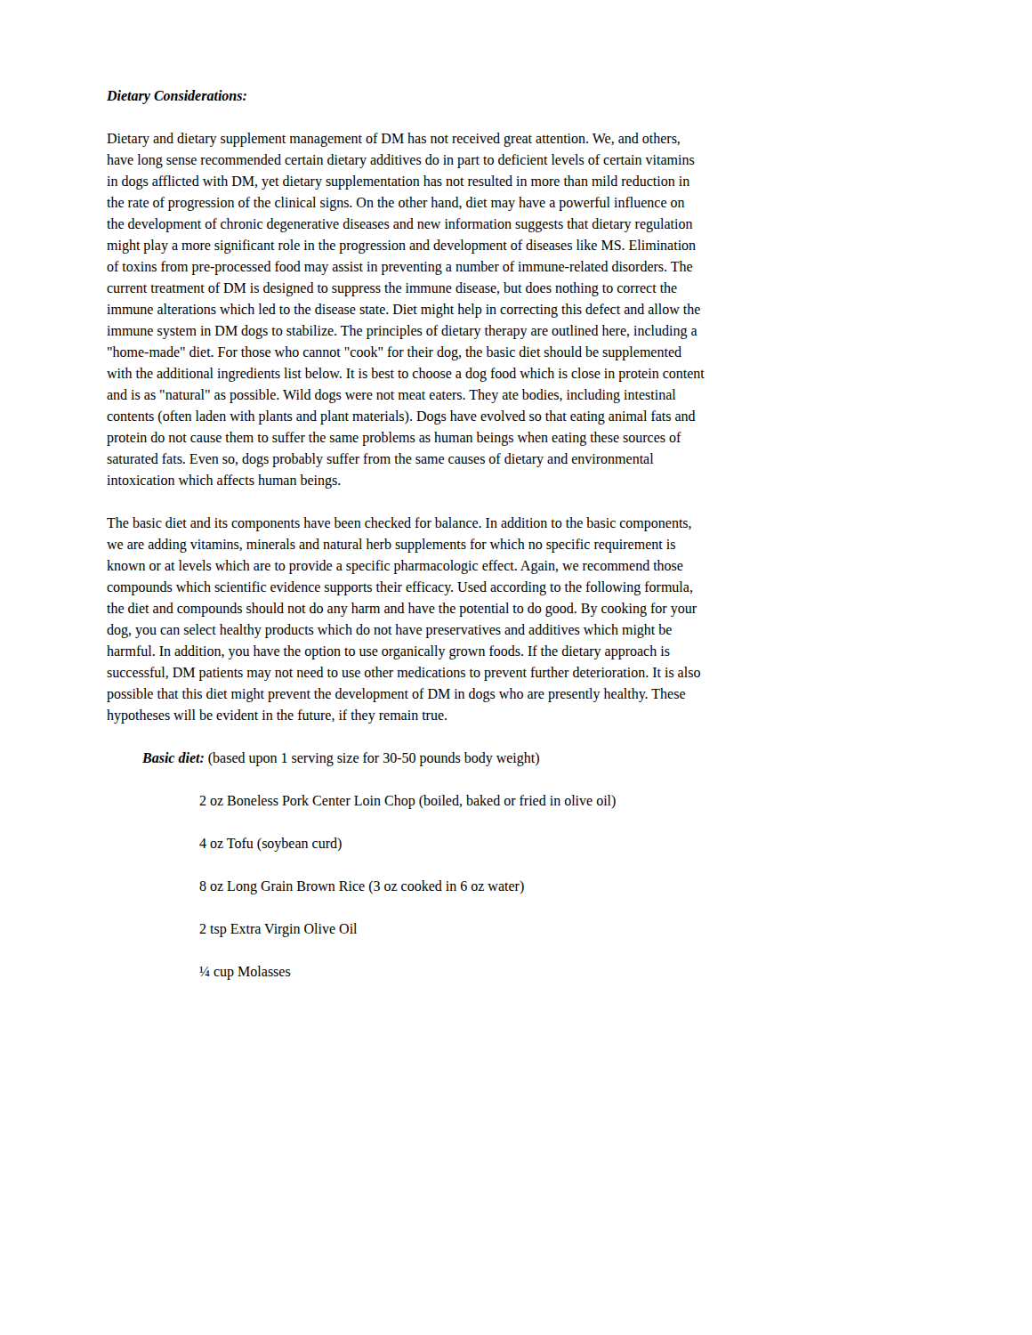Dietary Considerations:
Dietary and dietary supplement management of DM has not received great attention. We, and others, have long sense recommended certain dietary additives do in part to deficient levels of certain vitamins in dogs afflicted with DM, yet dietary supplementation has not resulted in more than mild reduction in the rate of progression of the clinical signs. On the other hand, diet may have a powerful influence on the development of chronic degenerative diseases and new information suggests that dietary regulation might play a more significant role in the progression and development of diseases like MS. Elimination of toxins from pre-processed food may assist in preventing a number of immune-related disorders. The current treatment of DM is designed to suppress the immune disease, but does nothing to correct the immune alterations which led to the disease state. Diet might help in correcting this defect and allow the immune system in DM dogs to stabilize. The principles of dietary therapy are outlined here, including a "home-made" diet. For those who cannot "cook" for their dog, the basic diet should be supplemented with the additional ingredients list below. It is best to choose a dog food which is close in protein content and is as "natural" as possible. Wild dogs were not meat eaters. They ate bodies, including intestinal contents (often laden with plants and plant materials). Dogs have evolved so that eating animal fats and protein do not cause them to suffer the same problems as human beings when eating these sources of saturated fats. Even so, dogs probably suffer from the same causes of dietary and environmental intoxication which affects human beings.
The basic diet and its components have been checked for balance. In addition to the basic components, we are adding vitamins, minerals and natural herb supplements for which no specific requirement is known or at levels which are to provide a specific pharmacologic effect. Again, we recommend those compounds which scientific evidence supports their efficacy. Used according to the following formula, the diet and compounds should not do any harm and have the potential to do good. By cooking for your dog, you can select healthy products which do not have preservatives and additives which might be harmful. In addition, you have the option to use organically grown foods. If the dietary approach is successful, DM patients may not need to use other medications to prevent further deterioration. It is also possible that this diet might prevent the development of DM in dogs who are presently healthy. These hypotheses will be evident in the future, if they remain true.
Basic diet: (based upon 1 serving size for 30-50 pounds body weight)
2 oz Boneless Pork Center Loin Chop (boiled, baked or fried in olive oil)
4 oz Tofu (soybean curd)
8 oz Long Grain Brown Rice (3 oz cooked in 6 oz water)
2 tsp Extra Virgin Olive Oil
¼ cup Molasses